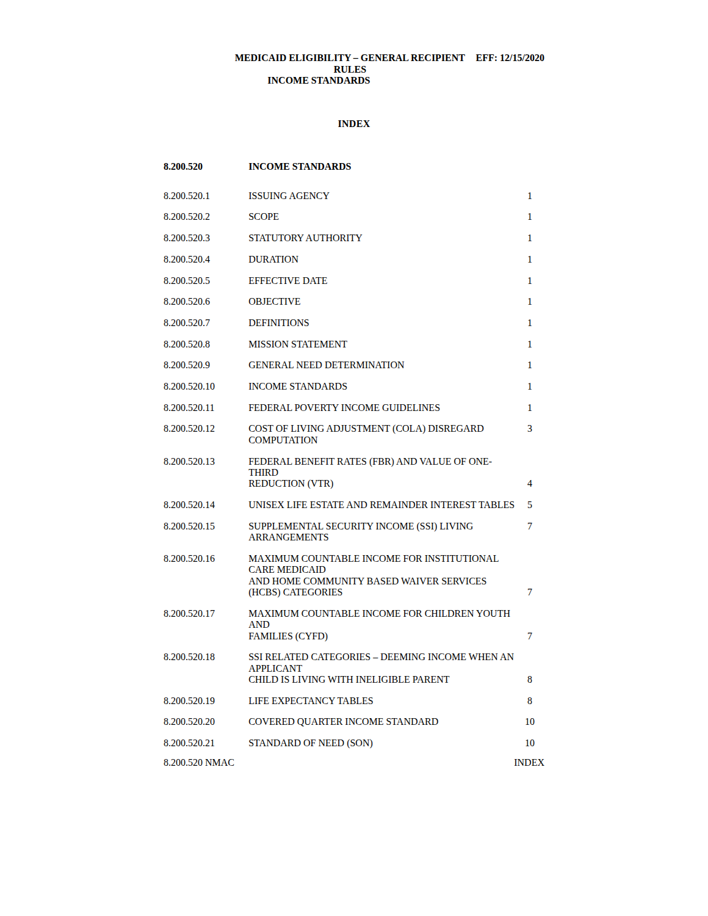Medicaid Eligibility – General Recipient Rules Eff: 12/15/2020
Income Standards
INDEX
| 8.200.520 | INCOME STANDARDS | |
| 8.200.520.1 | ISSUING AGENCY | 1 |
| 8.200.520.2 | SCOPE | 1 |
| 8.200.520.3 | STATUTORY AUTHORITY | 1 |
| 8.200.520.4 | DURATION | 1 |
| 8.200.520.5 | EFFECTIVE DATE | 1 |
| 8.200.520.6 | OBJECTIVE | 1 |
| 8.200.520.7 | DEFINITIONS | 1 |
| 8.200.520.8 | MISSION STATEMENT | 1 |
| 8.200.520.9 | GENERAL NEED DETERMINATION | 1 |
| 8.200.520.10 | INCOME STANDARDS | 1 |
| 8.200.520.11 | FEDERAL POVERTY INCOME GUIDELINES | 1 |
| 8.200.520.12 | COST OF LIVING ADJUSTMENT (COLA) DISREGARD COMPUTATION | 3 |
| 8.200.520.13 | FEDERAL BENEFIT RATES (FBR) AND VALUE OF ONE-THIRD REDUCTION (VTR) | 4 |
| 8.200.520.14 | UNISEX LIFE ESTATE AND REMAINDER INTEREST TABLES | 5 |
| 8.200.520.15 | SUPPLEMENTAL SECURITY INCOME (SSI) LIVING ARRANGEMENTS | 7 |
| 8.200.520.16 | MAXIMUM COUNTABLE INCOME FOR INSTITUTIONAL CARE MEDICAID AND HOME COMMUNITY BASED WAIVER SERVICES (HCBS) CATEGORIES | 7 |
| 8.200.520.17 | MAXIMUM COUNTABLE INCOME FOR CHILDREN YOUTH AND FAMILIES (CYFD) | 7 |
| 8.200.520.18 | SSI RELATED CATEGORIES – DEEMING INCOME WHEN AN APPLICANT CHILD IS LIVING WITH INELIGIBLE PARENT | 8 |
| 8.200.520.19 | LIFE EXPECTANCY TABLES | 8 |
| 8.200.520.20 | COVERED QUARTER INCOME STANDARD | 10 |
| 8.200.520.21 | STANDARD OF NEED (SON) | 10 |
8.200.520 NMAC INDEX